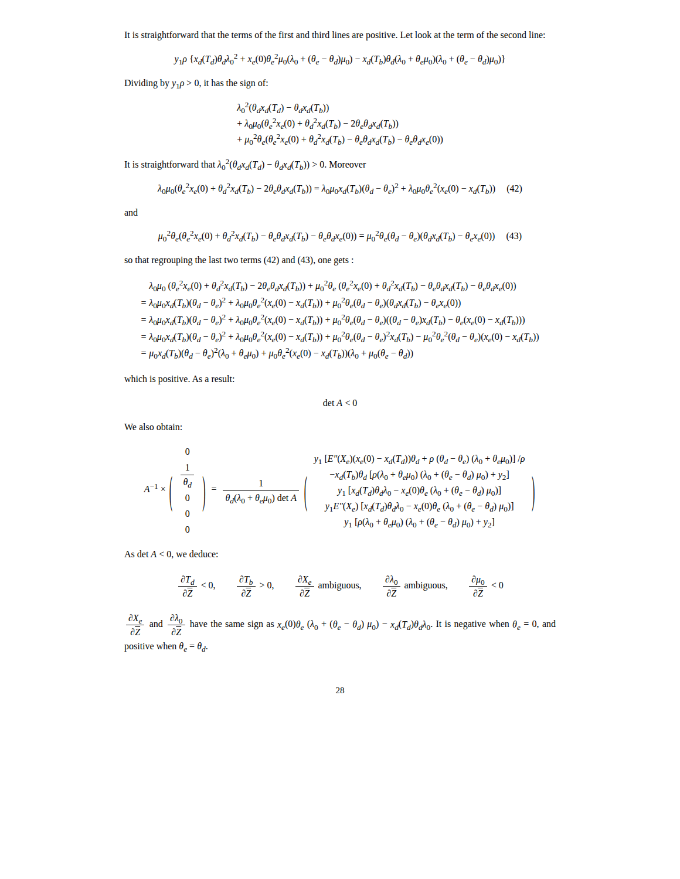It is straightforward that the terms of the first and third lines are positive. Let look at the term of the second line:
y1ρ {xd(Td)θdλ02 + xe(0)θe2μ0(λ0 + (θe − θd)μ0) − xd(Tb)θd(λ0 + θeμ0)(λ0 + (θe − θd)μ0)}
Dividing by y1ρ > 0, it has the sign of:
λ02(θdxd(Td) − θdxd(Tb)) + λ0μ0(θe2xe(0) + θd2xd(Tb) − 2θeθdxd(Tb)) + μ02θe(θe2xe(0) + θd2xd(Tb) − θeθdxd(Tb) − θeθdxe(0))
It is straightforward that λ02(θdxd(Td) − θdxd(Tb)) > 0. Moreover
λ0μ0(θe2xe(0) + θd2xd(Tb) − 2θeθdxd(Tb)) = λ0μ0xd(Tb)(θd − θe)2 + λ0μ0θe2(xe(0) − xd(Tb)) (42)
and
μ02θe(θe2xe(0) + θd2xd(Tb) − θeθdxd(Tb) − θeθdxe(0)) = μ02θe(θd − θe)(θdxd(Tb) − θexe(0)) (43)
so that regrouping the last two terms (42) and (43), one gets :
λ0μ0 (θe2xe(0) + θd2xd(Tb) − 2θeθdxd(Tb)) + μ02θe (θe2xe(0) + θd2xd(Tb) − θeθdxd(Tb) − θeθdxe(0))
=
λ0μ0xd(Tb)(θd − θe)2 + λ0μ0θe2(xe(0) − xd(Tb)) + μ02θe(θd − θe)(θdxd(Tb) − θexe(0))
=
λ0μ0xd(Tb)(θd − θe)2 + λ0μ0θe2(xe(0) − xd(Tb)) + μ02θe(θd − θe)((θd − θe)xd(Tb) − θe(xe(0) − xd(Tb)))
=
λ0μ0xd(Tb)(θd − θe)2 + λ0μ0θe2(xe(0) − xd(Tb)) + μ02θe(θd − θe)2xd(Tb) − μ02θe2(θd − θe)(xe(0) − xd(Tb))
=
μ0xd(Tb)(θd − θe)2(λ0 + θeμ0) + μ0θe2(xe(0) − xd(Tb))(λ0 + μ0(θe − θd))
which is positive. As a result:
det A < 0
We also obtain:
A−1 × (
| 0 |
| 1 θ d |
| 0 |
| 0 |
| 0 |
) = 1 θd(λ0 + θeμ0) det A (
| y 1 [ E″ ( X e )( x e (0) − x d ( T d )) θ d + ρ ( θ d − θ e ) ( λ 0 + θ e μ 0 )] / ρ |
| − x d ( T b ) θ d [ ρ ( λ 0 + θ e μ 0 ) ( λ 0 + ( θ e − θ d ) μ 0 ) + y 2 ] |
| y 1 [ x d ( T d ) θ d λ 0 − x e (0) θ e ( λ 0 + ( θ e − θ d ) μ 0 )] |
| y 1 E″ ( X e ) [ x d ( T d ) θ d λ 0 − x e (0) θ e ( λ 0 + ( θ e − θ d ) μ 0 )] |
| y 1 [ ρ ( λ 0 + θ e μ 0 ) ( λ 0 + ( θ e − θ d ) μ 0 ) + y 2 ] |
)
As det A < 0, we deduce:
∂Td∂Z < 0, ∂Tb∂Z > 0, ∂Xe∂Z ambiguous, ∂λ0∂Z ambiguous, ∂μ0∂Z < 0
∂Xe∂Z and ∂λ0∂Z have the same sign as xe(0)θe (λ0 + (θe − θd) μ0) − xd(Td)θdλ0. It is negative when θe = 0, and positive when θe = θd.
28